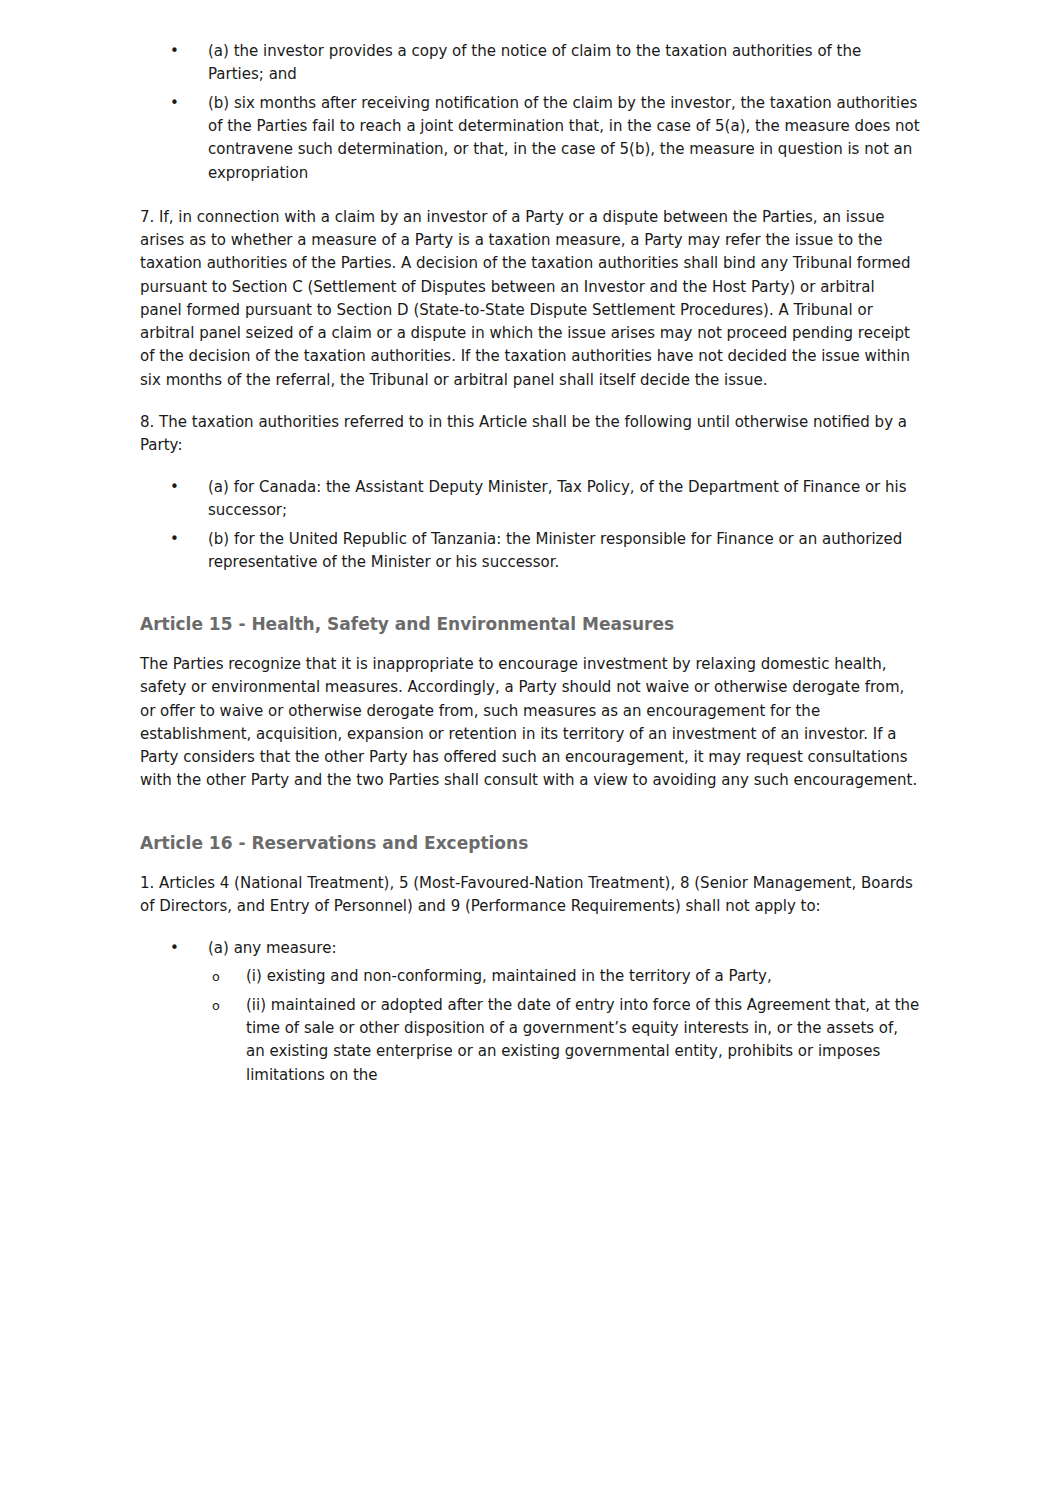(a) the investor provides a copy of the notice of claim to the taxation authorities of the Parties; and
(b) six months after receiving notification of the claim by the investor, the taxation authorities of the Parties fail to reach a joint determination that, in the case of 5(a), the measure does not contravene such determination, or that, in the case of 5(b), the measure in question is not an expropriation
7. If, in connection with a claim by an investor of a Party or a dispute between the Parties, an issue arises as to whether a measure of a Party is a taxation measure, a Party may refer the issue to the taxation authorities of the Parties. A decision of the taxation authorities shall bind any Tribunal formed pursuant to Section C (Settlement of Disputes between an Investor and the Host Party) or arbitral panel formed pursuant to Section D (State-to-State Dispute Settlement Procedures). A Tribunal or arbitral panel seized of a claim or a dispute in which the issue arises may not proceed pending receipt of the decision of the taxation authorities. If the taxation authorities have not decided the issue within six months of the referral, the Tribunal or arbitral panel shall itself decide the issue.
8. The taxation authorities referred to in this Article shall be the following until otherwise notified by a Party:
(a) for Canada: the Assistant Deputy Minister, Tax Policy, of the Department of Finance or his successor;
(b) for the United Republic of Tanzania: the Minister responsible for Finance or an authorized representative of the Minister or his successor.
Article 15 - Health, Safety and Environmental Measures
The Parties recognize that it is inappropriate to encourage investment by relaxing domestic health, safety or environmental measures. Accordingly, a Party should not waive or otherwise derogate from, or offer to waive or otherwise derogate from, such measures as an encouragement for the establishment, acquisition, expansion or retention in its territory of an investment of an investor. If a Party considers that the other Party has offered such an encouragement, it may request consultations with the other Party and the two Parties shall consult with a view to avoiding any such encouragement.
Article 16 - Reservations and Exceptions
1. Articles 4 (National Treatment), 5 (Most-Favoured-Nation Treatment), 8 (Senior Management, Boards of Directors, and Entry of Personnel) and 9 (Performance Requirements) shall not apply to:
(a) any measure:
(i) existing and non-conforming, maintained in the territory of a Party,
(ii) maintained or adopted after the date of entry into force of this Agreement that, at the time of sale or other disposition of a government’s equity interests in, or the assets of, an existing state enterprise or an existing governmental entity, prohibits or imposes limitations on the